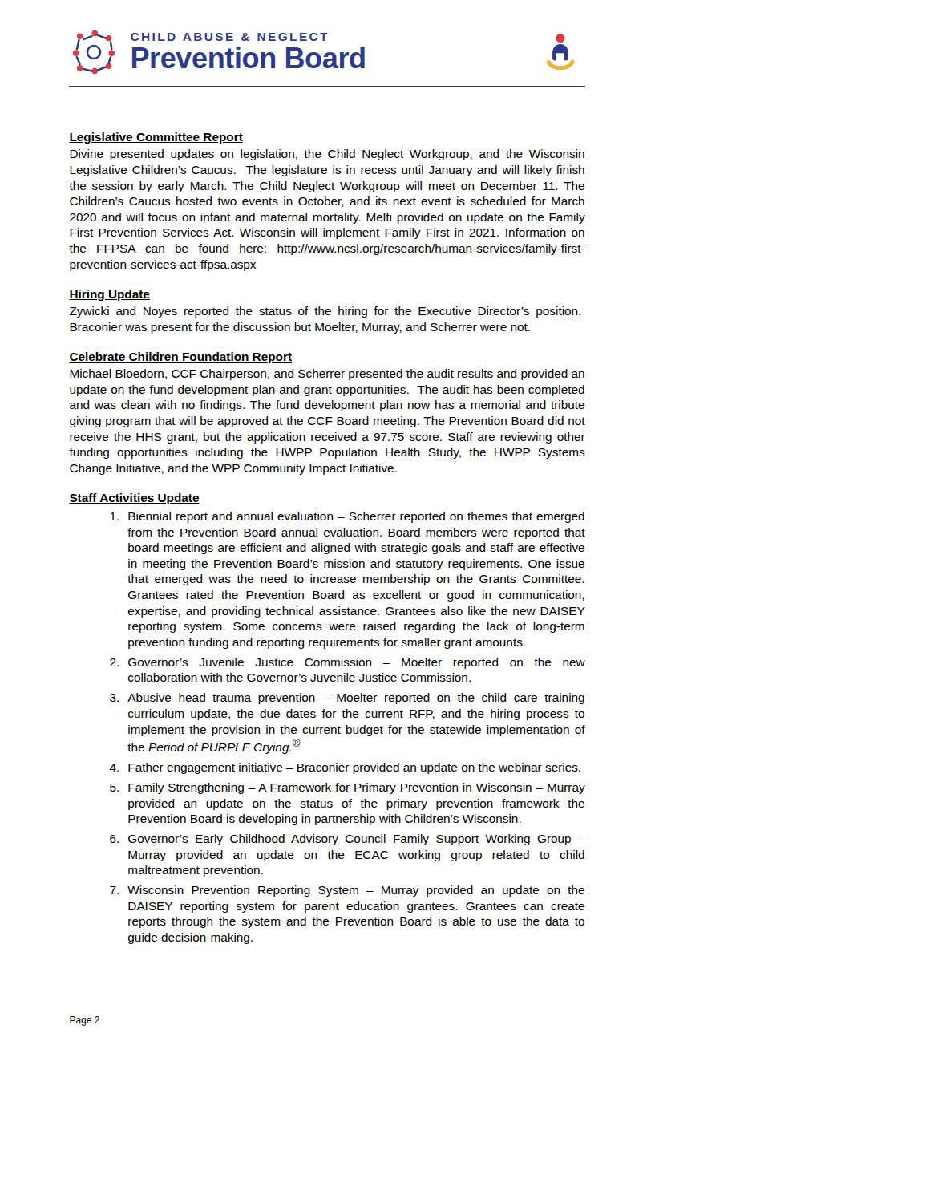Child Abuse & Neglect
Prevention Board
Legislative Committee Report
Divine presented updates on legislation, the Child Neglect Workgroup, and the Wisconsin Legislative Children’s Caucus. The legislature is in recess until January and will likely finish the session by early March. The Child Neglect Workgroup will meet on December 11. The Children’s Caucus hosted two events in October, and its next event is scheduled for March 2020 and will focus on infant and maternal mortality. Melfi provided on update on the Family First Prevention Services Act. Wisconsin will implement Family First in 2021. Information on the FFPSA can be found here: http://www.ncsl.org/research/human-services/family-first-prevention-services-act-ffpsa.aspx
Hiring Update
Zywicki and Noyes reported the status of the hiring for the Executive Director’s position. Braconier was present for the discussion but Moelter, Murray, and Scherrer were not.
Celebrate Children Foundation Report
Michael Bloedorn, CCF Chairperson, and Scherrer presented the audit results and provided an update on the fund development plan and grant opportunities. The audit has been completed and was clean with no findings. The fund development plan now has a memorial and tribute giving program that will be approved at the CCF Board meeting. The Prevention Board did not receive the HHS grant, but the application received a 97.75 score. Staff are reviewing other funding opportunities including the HWPP Population Health Study, the HWPP Systems Change Initiative, and the WPP Community Impact Initiative.
Staff Activities Update
Biennial report and annual evaluation – Scherrer reported on themes that emerged from the Prevention Board annual evaluation. Board members were reported that board meetings are efficient and aligned with strategic goals and staff are effective in meeting the Prevention Board’s mission and statutory requirements. One issue that emerged was the need to increase membership on the Grants Committee. Grantees rated the Prevention Board as excellent or good in communication, expertise, and providing technical assistance. Grantees also like the new DAISEY reporting system. Some concerns were raised regarding the lack of long-term prevention funding and reporting requirements for smaller grant amounts.
Governor’s Juvenile Justice Commission – Moelter reported on the new collaboration with the Governor’s Juvenile Justice Commission.
Abusive head trauma prevention – Moelter reported on the child care training curriculum update, the due dates for the current RFP, and the hiring process to implement the provision in the current budget for the statewide implementation of the Period of PURPLE Crying.®
Father engagement initiative – Braconier provided an update on the webinar series.
Family Strengthening – A Framework for Primary Prevention in Wisconsin – Murray provided an update on the status of the primary prevention framework the Prevention Board is developing in partnership with Children’s Wisconsin.
Governor’s Early Childhood Advisory Council Family Support Working Group – Murray provided an update on the ECAC working group related to child maltreatment prevention.
Wisconsin Prevention Reporting System – Murray provided an update on the DAISEY reporting system for parent education grantees. Grantees can create reports through the system and the Prevention Board is able to use the data to guide decision-making.
Page 2